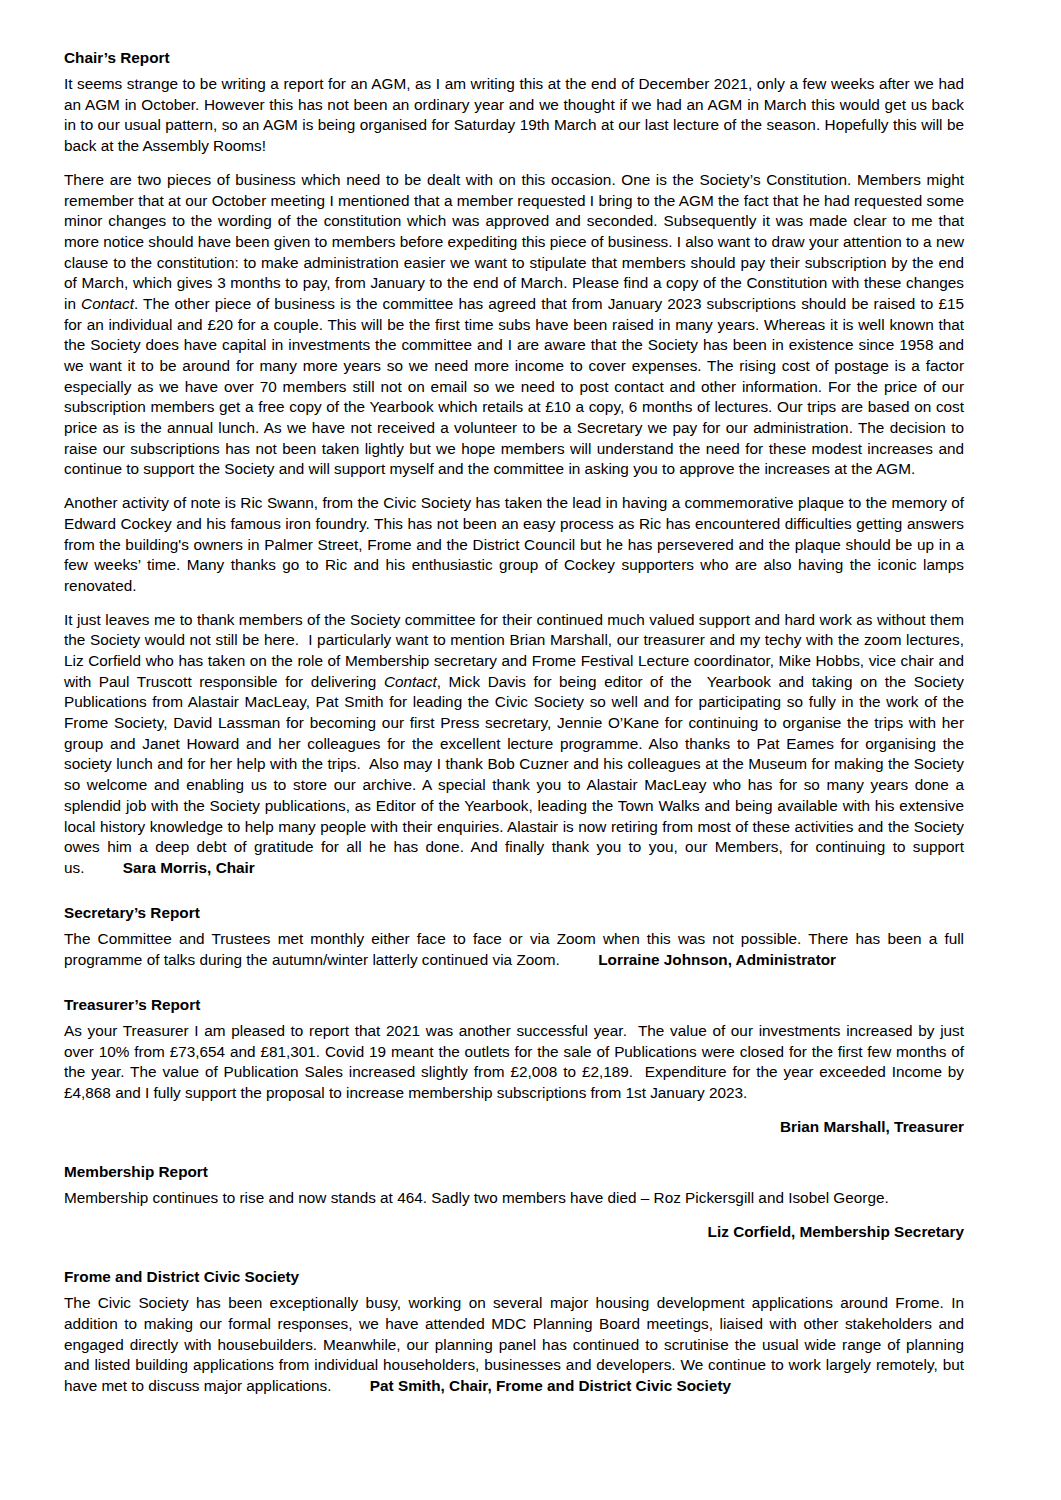Chair’s Report
It seems strange to be writing a report for an AGM, as I am writing this at the end of December 2021, only a few weeks after we had an AGM in October. However this has not been an ordinary year and we thought if we had an AGM in March this would get us back in to our usual pattern, so an AGM is being organised for Saturday 19th March at our last lecture of the season. Hopefully this will be back at the Assembly Rooms!
There are two pieces of business which need to be dealt with on this occasion. One is the Society’s Constitution. Members might remember that at our October meeting I mentioned that a member requested I bring to the AGM the fact that he had requested some minor changes to the wording of the constitution which was approved and seconded. Subsequently it was made clear to me that more notice should have been given to members before expediting this piece of business. I also want to draw your attention to a new clause to the constitution: to make administration easier we want to stipulate that members should pay their subscription by the end of March, which gives 3 months to pay, from January to the end of March. Please find a copy of the Constitution with these changes in Contact. The other piece of business is the committee has agreed that from January 2023 subscriptions should be raised to £15 for an individual and £20 for a couple. This will be the first time subs have been raised in many years. Whereas it is well known that the Society does have capital in investments the committee and I are aware that the Society has been in existence since 1958 and we want it to be around for many more years so we need more income to cover expenses. The rising cost of postage is a factor especially as we have over 70 members still not on email so we need to post contact and other information. For the price of our subscription members get a free copy of the Yearbook which retails at £10 a copy, 6 months of lectures. Our trips are based on cost price as is the annual lunch. As we have not received a volunteer to be a Secretary we pay for our administration. The decision to raise our subscriptions has not been taken lightly but we hope members will understand the need for these modest increases and continue to support the Society and will support myself and the committee in asking you to approve the increases at the AGM.
Another activity of note is Ric Swann, from the Civic Society has taken the lead in having a commemorative plaque to the memory of Edward Cockey and his famous iron foundry. This has not been an easy process as Ric has encountered difficulties getting answers from the building's owners in Palmer Street, Frome and the District Council but he has persevered and the plaque should be up in a few weeks’ time. Many thanks go to Ric and his enthusiastic group of Cockey supporters who are also having the iconic lamps renovated.
It just leaves me to thank members of the Society committee for their continued much valued support and hard work as without them the Society would not still be here. I particularly want to mention Brian Marshall, our treasurer and my techy with the zoom lectures, Liz Corfield who has taken on the role of Membership secretary and Frome Festival Lecture coordinator, Mike Hobbs, vice chair and with Paul Truscott responsible for delivering Contact, Mick Davis for being editor of the Yearbook and taking on the Society Publications from Alastair MacLeay, Pat Smith for leading the Civic Society so well and for participating so fully in the work of the Frome Society, David Lassman for becoming our first Press secretary, Jennie O’Kane for continuing to organise the trips with her group and Janet Howard and her colleagues for the excellent lecture programme. Also thanks to Pat Eames for organising the society lunch and for her help with the trips. Also may I thank Bob Cuzner and his colleagues at the Museum for making the Society so welcome and enabling us to store our archive. A special thank you to Alastair MacLeay who has for so many years done a splendid job with the Society publications, as Editor of the Yearbook, leading the Town Walks and being available with his extensive local history knowledge to help many people with their enquiries. Alastair is now retiring from most of these activities and the Society owes him a deep debt of gratitude for all he has done. And finally thank you to you, our Members, for continuing to support us.Sara Morris, Chair
Secretary’s Report
The Committee and Trustees met monthly either face to face or via Zoom when this was not possible. There has been a full programme of talks during the autumn/winter latterly continued via Zoom.Lorraine Johnson, Administrator
Treasurer’s Report
As your Treasurer I am pleased to report that 2021 was another successful year. The value of our investments increased by just over 10% from £73,654 and £81,301. Covid 19 meant the outlets for the sale of Publications were closed for the first few months of the year. The value of Publication Sales increased slightly from £2,008 to £2,189. Expenditure for the year exceeded Income by £4,868 and I fully support the proposal to increase membership subscriptions from 1st January 2023.
Brian Marshall, Treasurer
Membership Report
Membership continues to rise and now stands at 464. Sadly two members have died – Roz Pickersgill and Isobel George.
Liz Corfield, Membership Secretary
Frome and District Civic Society
The Civic Society has been exceptionally busy, working on several major housing development applications around Frome. In addition to making our formal responses, we have attended MDC Planning Board meetings, liaised with other stakeholders and engaged directly with housebuilders. Meanwhile, our planning panel has continued to scrutinise the usual wide range of planning and listed building applications from individual householders, businesses and developers. We continue to work largely remotely, but have met to discuss major applications.Pat Smith, Chair, Frome and District Civic Society